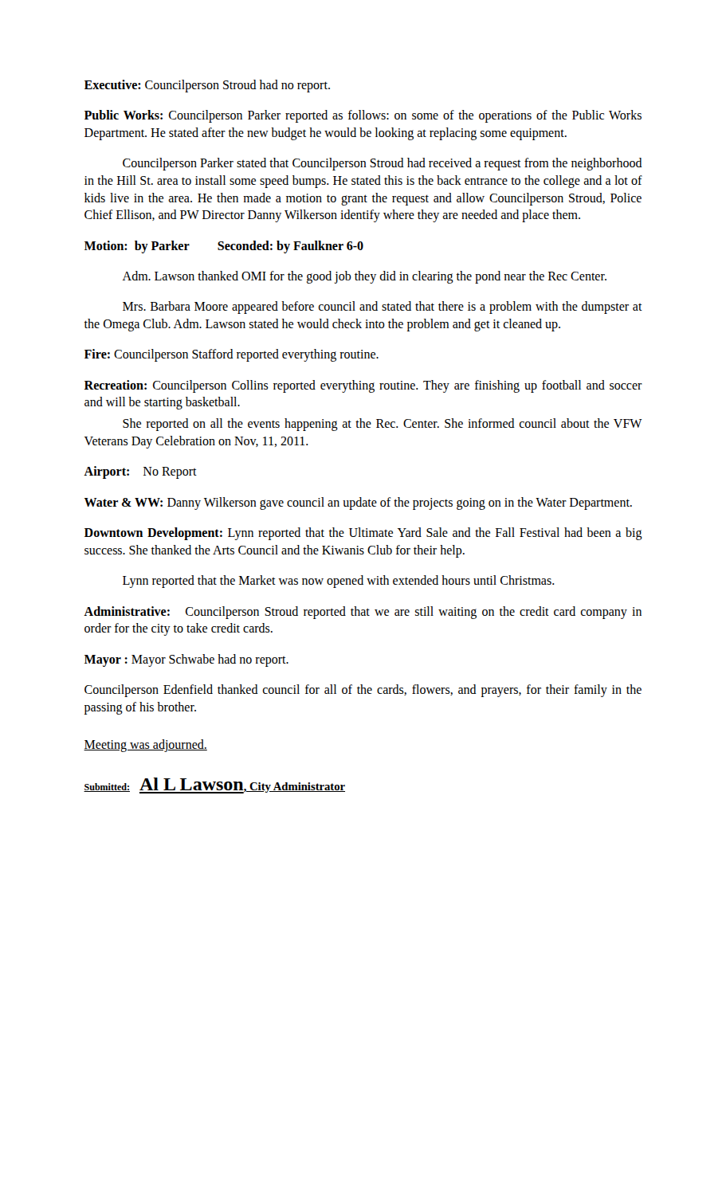Executive: Councilperson Stroud had no report.
Public Works: Councilperson Parker reported as follows: on some of the operations of the Public Works Department. He stated after the new budget he would be looking at replacing some equipment.
Councilperson Parker stated that Councilperson Stroud had received a request from the neighborhood in the Hill St. area to install some speed bumps. He stated this is the back entrance to the college and a lot of kids live in the area. He then made a motion to grant the request and allow Councilperson Stroud, Police Chief Ellison, and PW Director Danny Wilkerson identify where they are needed and place them.
Motion: by Parker Seconded: by Faulkner 6-0
Adm. Lawson thanked OMI for the good job they did in clearing the pond near the Rec Center.
Mrs. Barbara Moore appeared before council and stated that there is a problem with the dumpster at the Omega Club. Adm. Lawson stated he would check into the problem and get it cleaned up.
Fire: Councilperson Stafford reported everything routine.
Recreation: Councilperson Collins reported everything routine. They are finishing up football and soccer and will be starting basketball.
She reported on all the events happening at the Rec. Center. She informed council about the VFW Veterans Day Celebration on Nov, 11, 2011.
Airport: No Report
Water & WW: Danny Wilkerson gave council an update of the projects going on in the Water Department.
Downtown Development: Lynn reported that the Ultimate Yard Sale and the Fall Festival had been a big success. She thanked the Arts Council and the Kiwanis Club for their help.
Lynn reported that the Market was now opened with extended hours until Christmas.
Administrative: Councilperson Stroud reported that we are still waiting on the credit card company in order for the city to take credit cards.
Mayor : Mayor Schwabe had no report.
Councilperson Edenfield thanked council for all of the cards, flowers, and prayers, for their family in the passing of his brother.
Meeting was adjourned.
Submitted: Al L Lawson, City Administrator